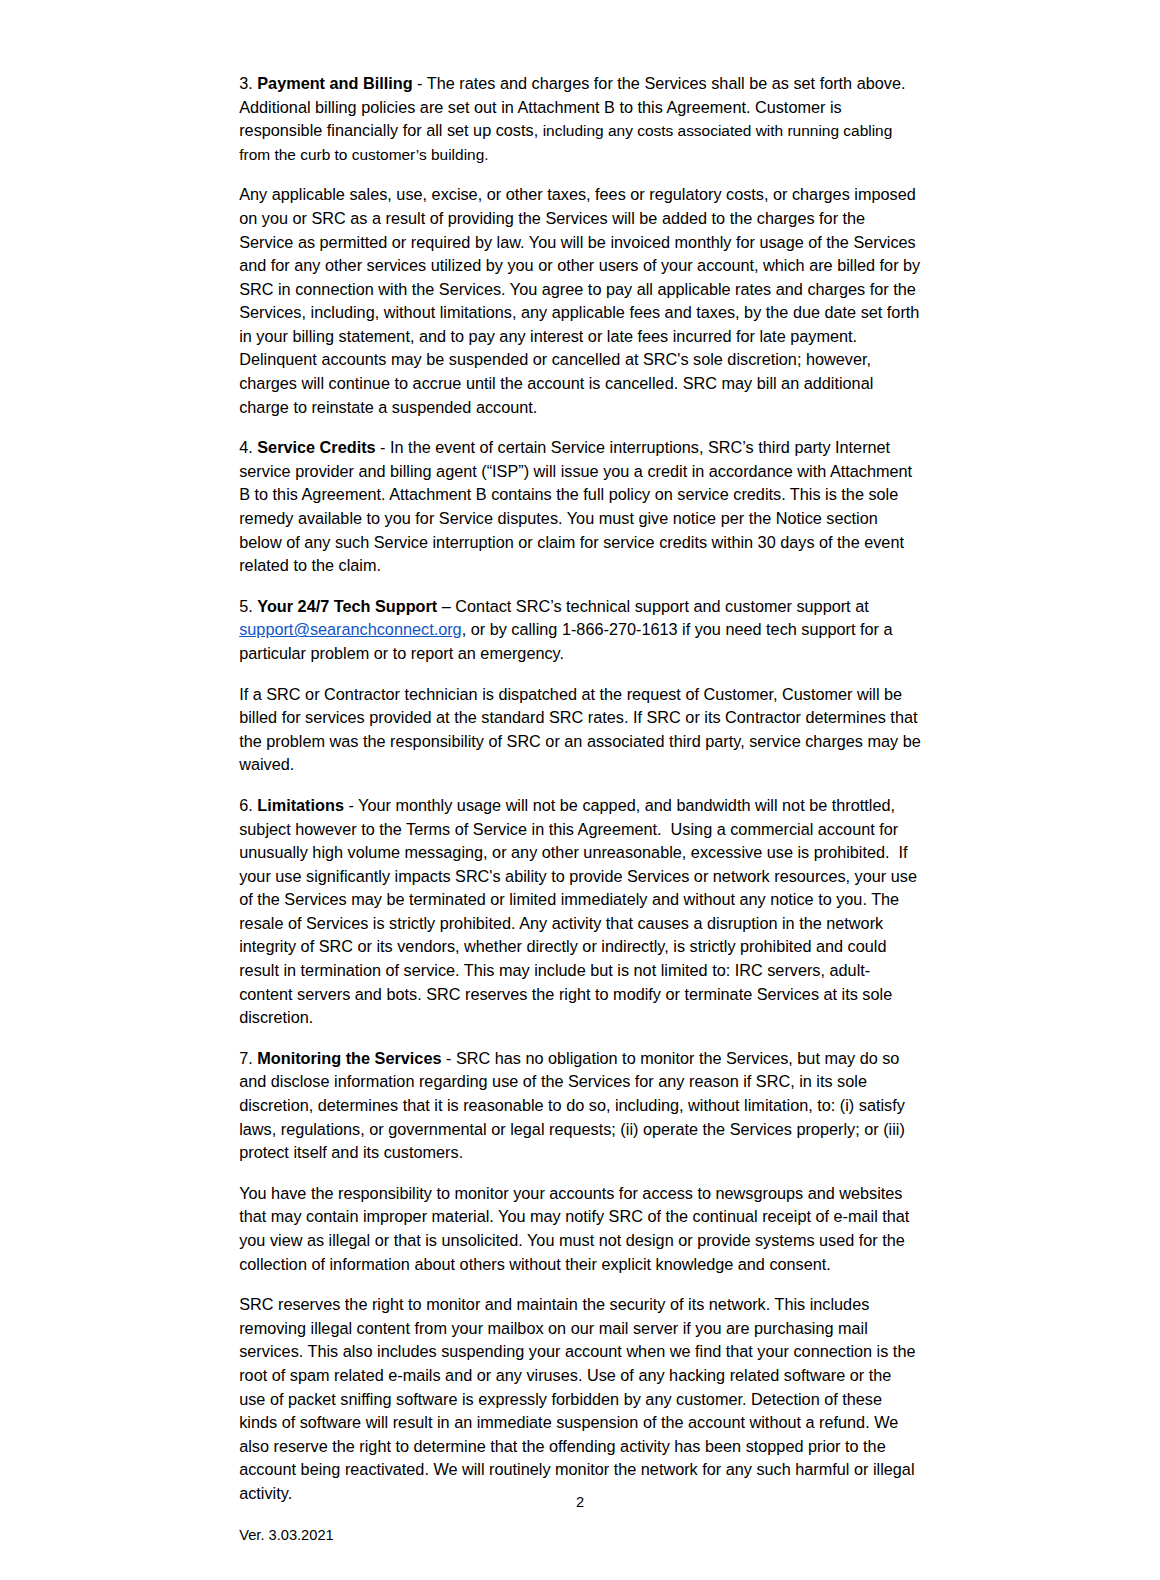3. Payment and Billing - The rates and charges for the Services shall be as set forth above. Additional billing policies are set out in Attachment B to this Agreement. Customer is responsible financially for all set up costs, including any costs associated with running cabling from the curb to customer’s building.
Any applicable sales, use, excise, or other taxes, fees or regulatory costs, or charges imposed on you or SRC as a result of providing the Services will be added to the charges for the Service as permitted or required by law. You will be invoiced monthly for usage of the Services and for any other services utilized by you or other users of your account, which are billed for by SRC in connection with the Services. You agree to pay all applicable rates and charges for the Services, including, without limitations, any applicable fees and taxes, by the due date set forth in your billing statement, and to pay any interest or late fees incurred for late payment. Delinquent accounts may be suspended or cancelled at SRC's sole discretion; however, charges will continue to accrue until the account is cancelled. SRC may bill an additional charge to reinstate a suspended account.
4. Service Credits - In the event of certain Service interruptions, SRC’s third party Internet service provider and billing agent (“ISP”) will issue you a credit in accordance with Attachment B to this Agreement. Attachment B contains the full policy on service credits. This is the sole remedy available to you for Service disputes. You must give notice per the Notice section below of any such Service interruption or claim for service credits within 30 days of the event related to the claim.
5. Your 24/7 Tech Support – Contact SRC’s technical support and customer support at support@searanchconnect.org, or by calling 1-866-270-1613 if you need tech support for a particular problem or to report an emergency.
If a SRC or Contractor technician is dispatched at the request of Customer, Customer will be billed for services provided at the standard SRC rates. If SRC or its Contractor determines that the problem was the responsibility of SRC or an associated third party, service charges may be waived.
6. Limitations - Your monthly usage will not be capped, and bandwidth will not be throttled, subject however to the Terms of Service in this Agreement. Using a commercial account for unusually high volume messaging, or any other unreasonable, excessive use is prohibited. If your use significantly impacts SRC's ability to provide Services or network resources, your use of the Services may be terminated or limited immediately and without any notice to you. The resale of Services is strictly prohibited. Any activity that causes a disruption in the network integrity of SRC or its vendors, whether directly or indirectly, is strictly prohibited and could result in termination of service. This may include but is not limited to: IRC servers, adult-content servers and bots. SRC reserves the right to modify or terminate Services at its sole discretion.
7. Monitoring the Services - SRC has no obligation to monitor the Services, but may do so and disclose information regarding use of the Services for any reason if SRC, in its sole discretion, determines that it is reasonable to do so, including, without limitation, to: (i) satisfy laws, regulations, or governmental or legal requests; (ii) operate the Services properly; or (iii) protect itself and its customers.
You have the responsibility to monitor your accounts for access to newsgroups and websites that may contain improper material. You may notify SRC of the continual receipt of e-mail that you view as illegal or that is unsolicited. You must not design or provide systems used for the collection of information about others without their explicit knowledge and consent.
SRC reserves the right to monitor and maintain the security of its network. This includes removing illegal content from your mailbox on our mail server if you are purchasing mail services. This also includes suspending your account when we find that your connection is the root of spam related e-mails and or any viruses. Use of any hacking related software or the use of packet sniffing software is expressly forbidden by any customer. Detection of these kinds of software will result in an immediate suspension of the account without a refund. We also reserve the right to determine that the offending activity has been stopped prior to the account being reactivated. We will routinely monitor the network for any such harmful or illegal activity.
2
Ver. 3.03.2021